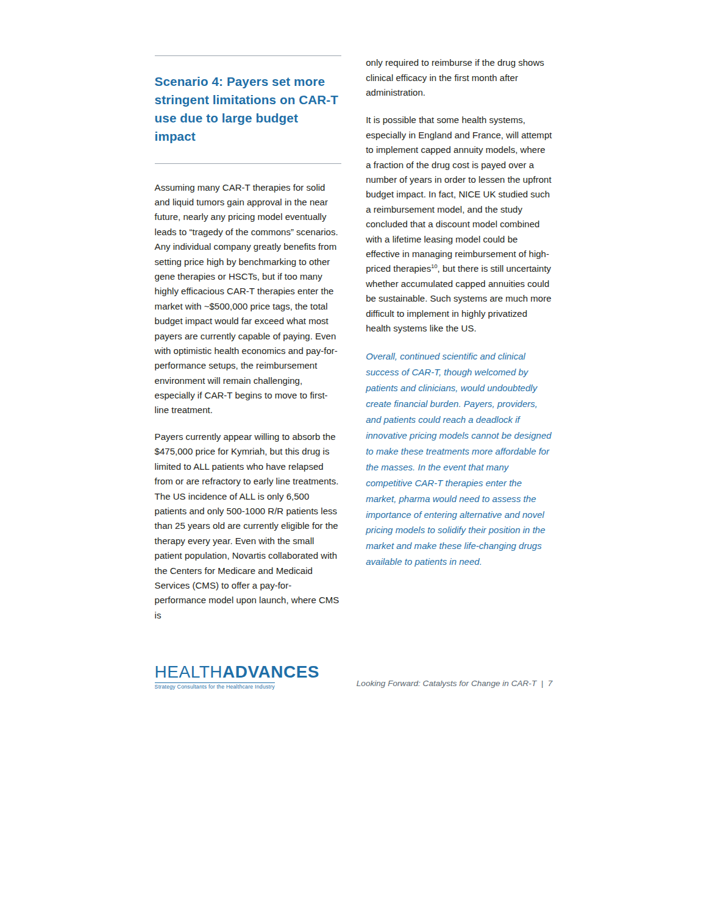Scenario 4: Payers set more stringent limitations on CAR-T use due to large budget impact
Assuming many CAR-T therapies for solid and liquid tumors gain approval in the near future, nearly any pricing model eventually leads to “tragedy of the commons” scenarios. Any individual company greatly benefits from setting price high by benchmarking to other gene therapies or HSCTs, but if too many highly efficacious CAR-T therapies enter the market with ~$500,000 price tags, the total budget impact would far exceed what most payers are currently capable of paying. Even with optimistic health economics and pay-for-performance setups, the reimbursement environment will remain challenging, especially if CAR-T begins to move to first-line treatment.
Payers currently appear willing to absorb the $475,000 price for Kymriah, but this drug is limited to ALL patients who have relapsed from or are refractory to early line treatments. The US incidence of ALL is only 6,500 patients and only 500-1000 R/R patients less than 25 years old are currently eligible for the therapy every year. Even with the small patient population, Novartis collaborated with the Centers for Medicare and Medicaid Services (CMS) to offer a pay-for-performance model upon launch, where CMS is
only required to reimburse if the drug shows clinical efficacy in the first month after administration.
It is possible that some health systems, especially in England and France, will attempt to implement capped annuity models, where a fraction of the drug cost is payed over a number of years in order to lessen the upfront budget impact. In fact, NICE UK studied such a reimbursement model, and the study concluded that a discount model combined with a lifetime leasing model could be effective in managing reimbursement of high-priced therapies10, but there is still uncertainty whether accumulated capped annuities could be sustainable. Such systems are much more difficult to implement in highly privatized health systems like the US.
Overall, continued scientific and clinical success of CAR-T, though welcomed by patients and clinicians, would undoubtedly create financial burden. Payers, providers, and patients could reach a deadlock if innovative pricing models cannot be designed to make these treatments more affordable for the masses. In the event that many competitive CAR-T therapies enter the market, pharma would need to assess the importance of entering alternative and novel pricing models to solidify their position in the market and make these life-changing drugs available to patients in need.
HEALTHADVANCES
Strategy Consultants for the Healthcare Industry
Looking Forward: Catalysts for Change in CAR-T | 7